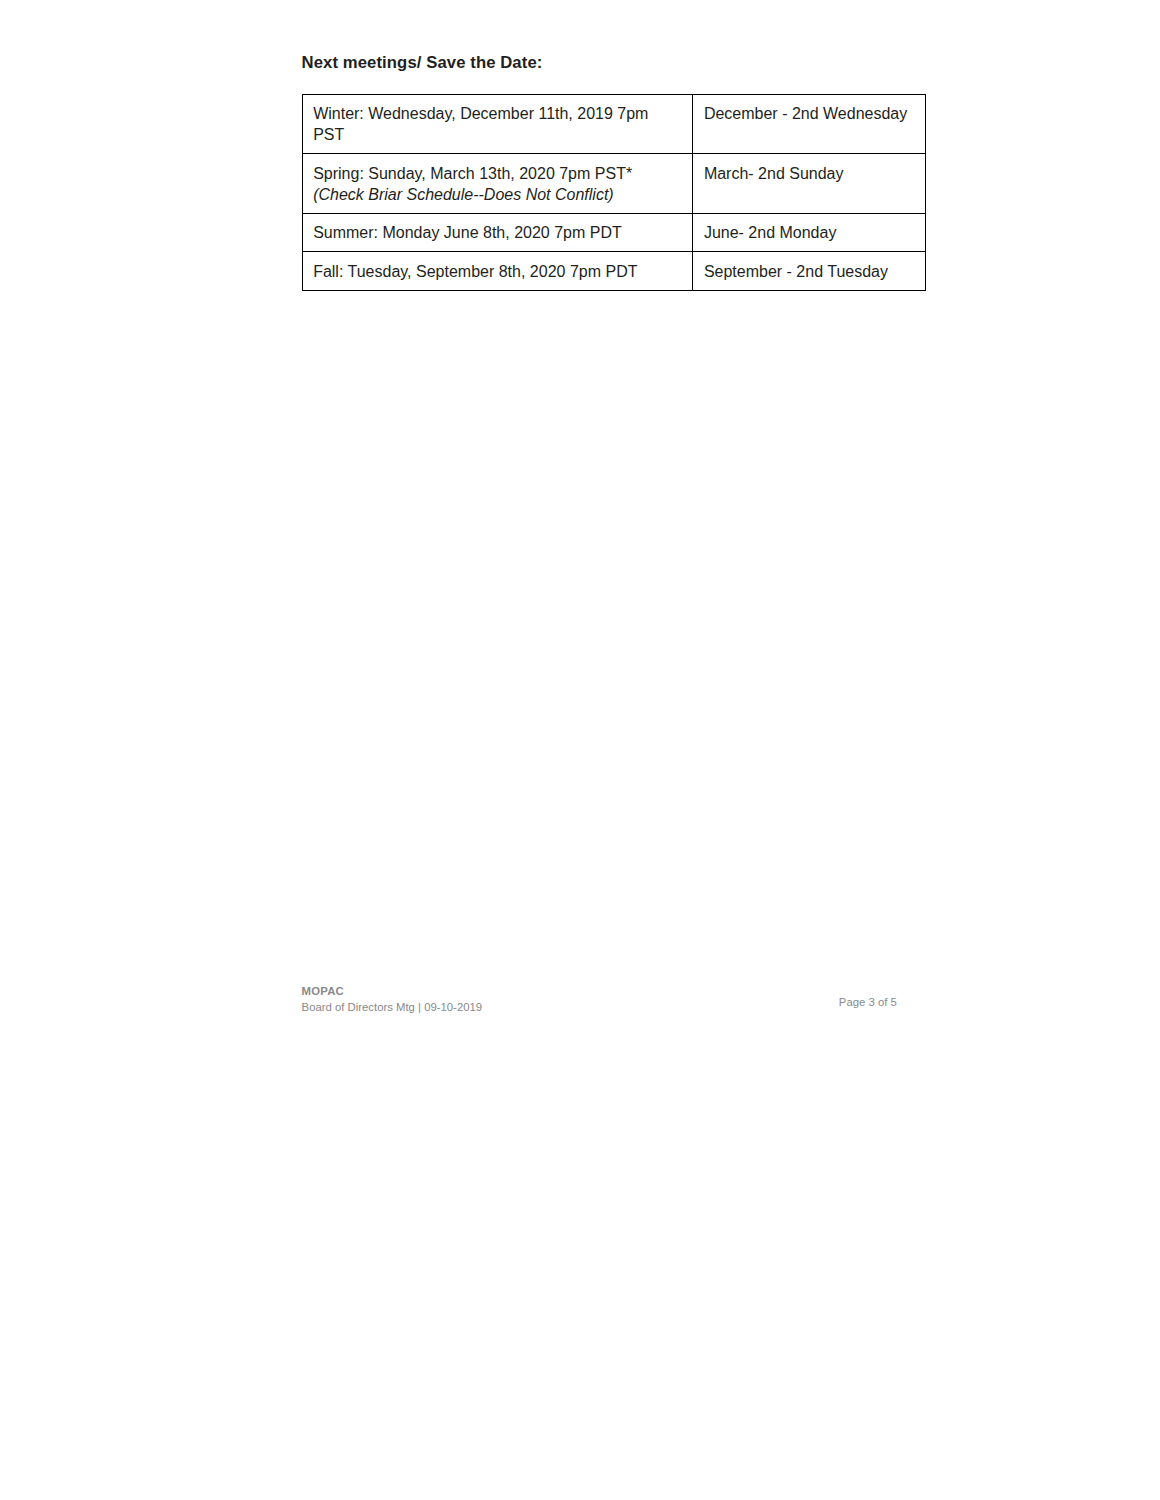Next meetings/ Save the Date:
| Winter: Wednesday, December 11th, 2019 7pm PST | December - 2nd Wednesday |
| Spring: Sunday, March 13th, 2020 7pm PST* (Check Briar Schedule--Does Not Conflict) | March- 2nd Sunday |
| Summer: Monday June 8th, 2020 7pm PDT | June- 2nd Monday |
| Fall: Tuesday, September 8th, 2020 7pm PDT | September - 2nd Tuesday |
MOPAC
Board of Directors Mtg | 09-10-2019
Page 3 of 5